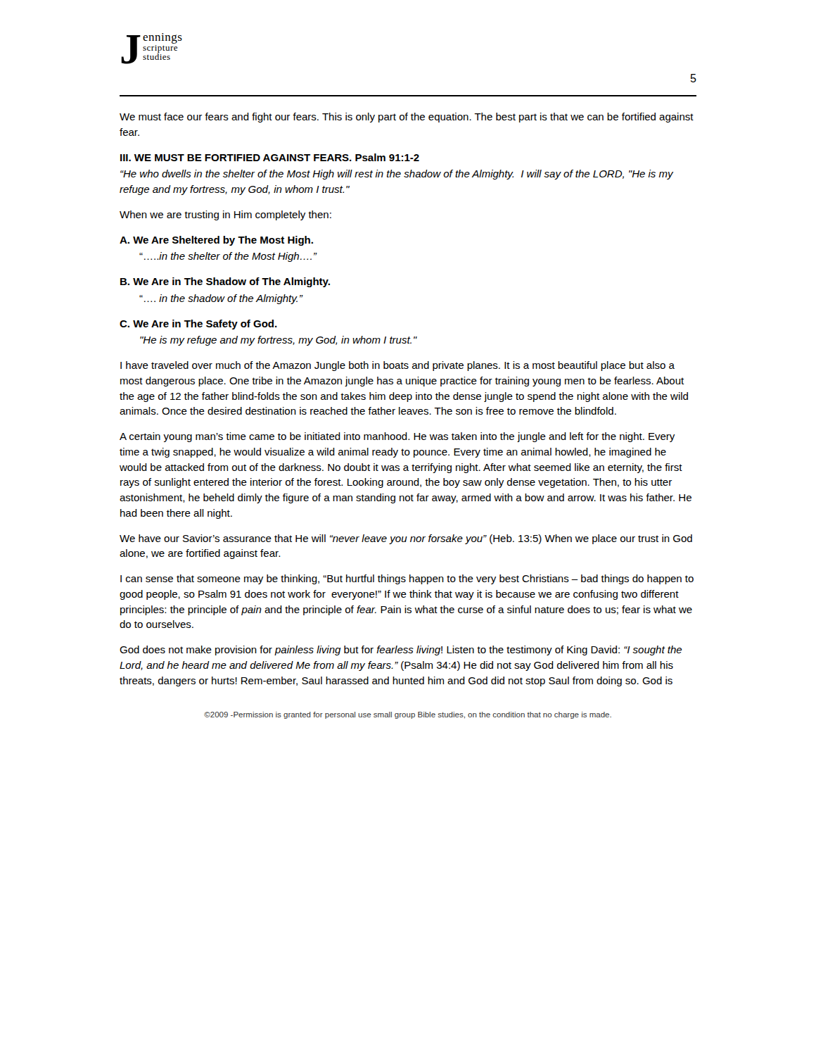J ennings scripture studies
5
We must face our fears and fight our fears. This is only part of the equation. The best part is that we can be fortified against fear.
III. WE MUST BE FORTIFIED AGAINST FEARS. Psalm 91:1-2
“He who dwells in the shelter of the Most High will rest in the shadow of the Almighty. I will say of the LORD, "He is my refuge and my fortress, my God, in whom I trust."
When we are trusting in Him completely then:
A. We Are Sheltered by The Most High.
“…..in the shelter of the Most High….”
B. We Are in The Shadow of The Almighty.
“…. in the shadow of the Almighty.”
C. We Are in The Safety of God.
"He is my refuge and my fortress, my God, in whom I trust."
I have traveled over much of the Amazon Jungle both in boats and private planes. It is a most beautiful place but also a most dangerous place. One tribe in the Amazon jungle has a unique practice for training young men to be fearless. About the age of 12 the father blind-folds the son and takes him deep into the dense jungle to spend the night alone with the wild animals. Once the desired destination is reached the father leaves. The son is free to remove the blindfold.
A certain young man’s time came to be initiated into manhood. He was taken into the jungle and left for the night. Every time a twig snapped, he would visualize a wild animal ready to pounce. Every time an animal howled, he imagined he would be attacked from out of the darkness. No doubt it was a terrifying night. After what seemed like an eternity, the first rays of sunlight entered the interior of the forest. Looking around, the boy saw only dense vegetation. Then, to his utter astonishment, he beheld dimly the figure of a man standing not far away, armed with a bow and arrow. It was his father. He had been there all night.
We have our Savior’s assurance that He will “never leave you nor forsake you” (Heb. 13:5) When we place our trust in God alone, we are fortified against fear.
I can sense that someone may be thinking, “But hurtful things happen to the very best Christians – bad things do happen to good people, so Psalm 91 does not work for everyone!” If we think that way it is because we are confusing two different principles: the principle of pain and the principle of fear. Pain is what the curse of a sinful nature does to us; fear is what we do to ourselves.
God does not make provision for painless living but for fearless living! Listen to the testimony of King David: “I sought the Lord, and he heard me and delivered Me from all my fears.” (Psalm 34:4) He did not say God delivered him from all his threats, dangers or hurts! Rem-ember, Saul harassed and hunted him and God did not stop Saul from doing so. God is
©2009 -Permission is granted for personal use small group Bible studies, on the condition that no charge is made.